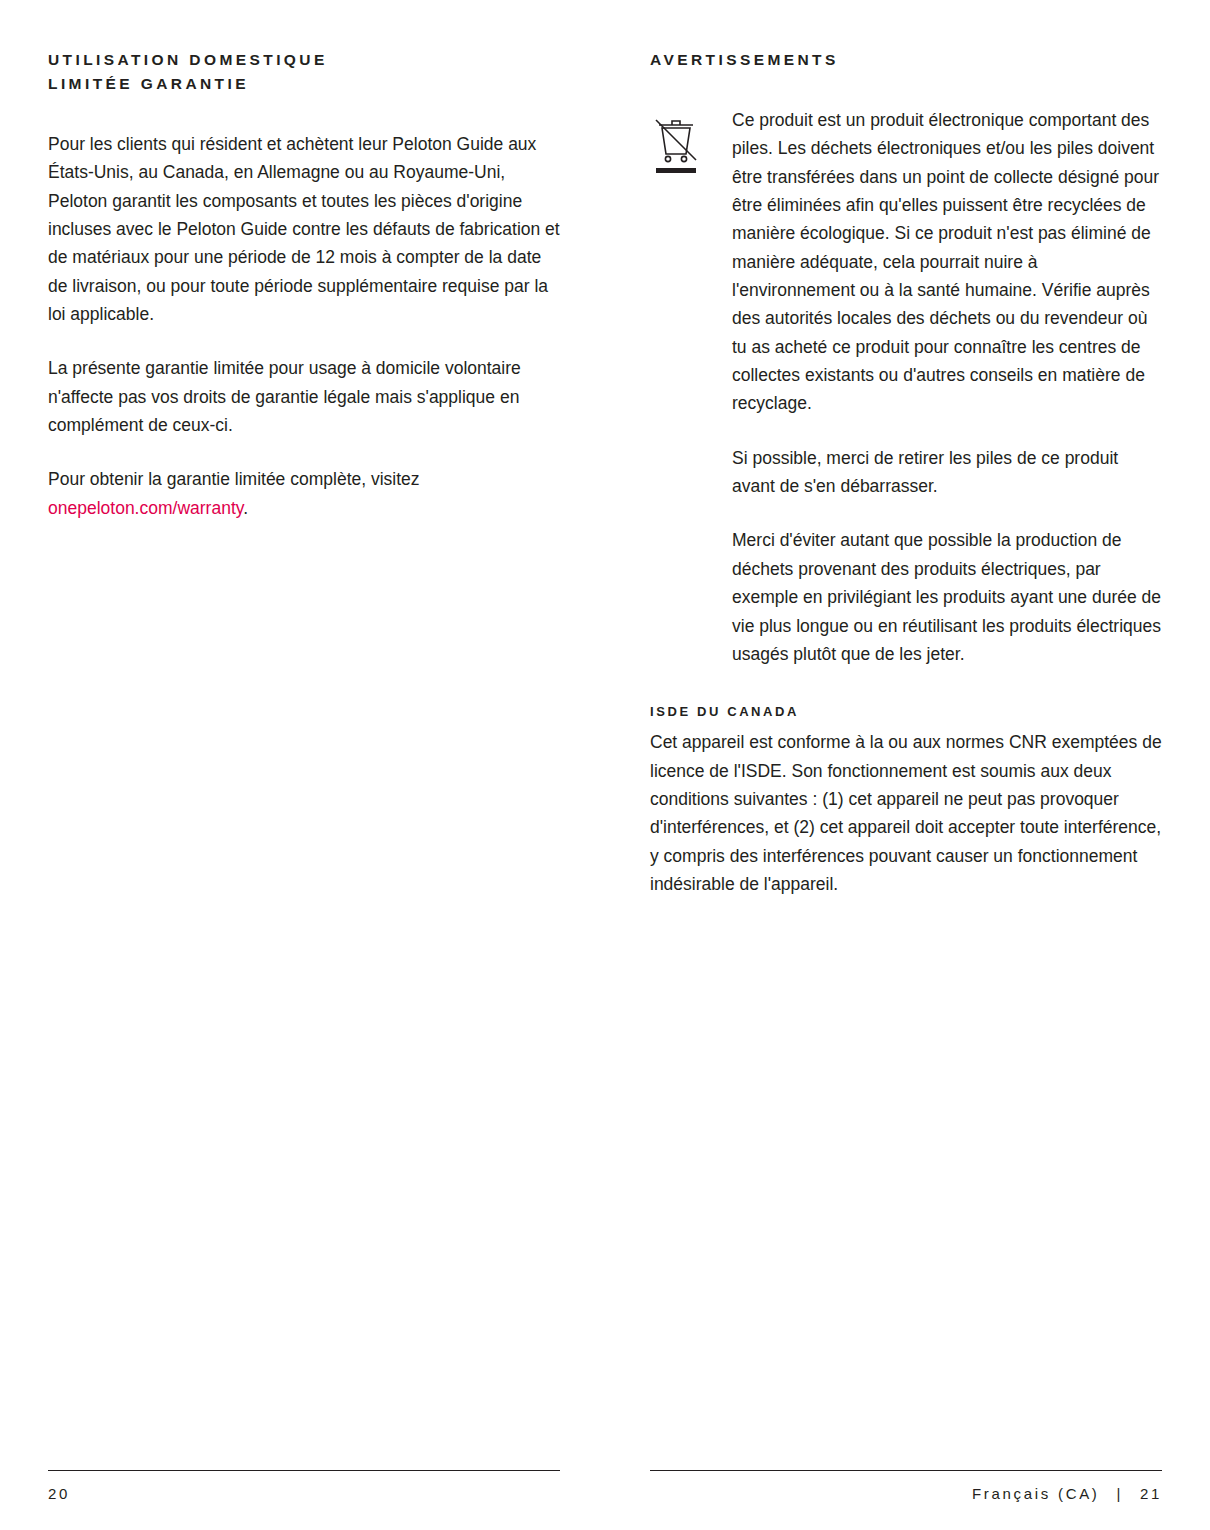Utilisation domestique
limitée garantie
Pour les clients qui résident et achètent leur Peloton Guide aux États-Unis, au Canada, en Allemagne ou au Royaume-Uni, Peloton garantit les composants et toutes les pièces d'origine incluses avec le Peloton Guide contre les défauts de fabrication et de matériaux pour une période de 12 mois à compter de la date de livraison, ou pour toute période supplémentaire requise par la loi applicable.
La présente garantie limitée pour usage à domicile volontaire n'affecte pas vos droits de garantie légale mais s'applique en complément de ceux-ci.
Pour obtenir la garantie limitée complète, visitez onepeloton.com/warranty.
Avertissements
Ce produit est un produit électronique comportant des piles. Les déchets électroniques et/ou les piles doivent être transférées dans un point de collecte désigné pour être éliminées afin qu'elles puissent être recyclées de manière écologique. Si ce produit n'est pas éliminé de manière adéquate, cela pourrait nuire à l'environnement ou à la santé humaine. Vérifie auprès des autorités locales des déchets ou du revendeur où tu as acheté ce produit pour connaître les centres de collectes existants ou d'autres conseils en matière de recyclage.
Si possible, merci de retirer les piles de ce produit avant de s'en débarrasser.
Merci d'éviter autant que possible la production de déchets provenant des produits électriques, par exemple en privilégiant les produits ayant une durée de vie plus longue ou en réutilisant les produits électriques usagés plutôt que de les jeter.
ISDE du Canada
Cet appareil est conforme à la ou aux normes CNR exemptées de licence de l'ISDE. Son fonctionnement est soumis aux deux conditions suivantes : (1) cet appareil ne peut pas provoquer d'interférences, et (2) cet appareil doit accepter toute interférence, y compris des interférences pouvant causer un fonctionnement indésirable de l'appareil.
20
Français (CA) | 21